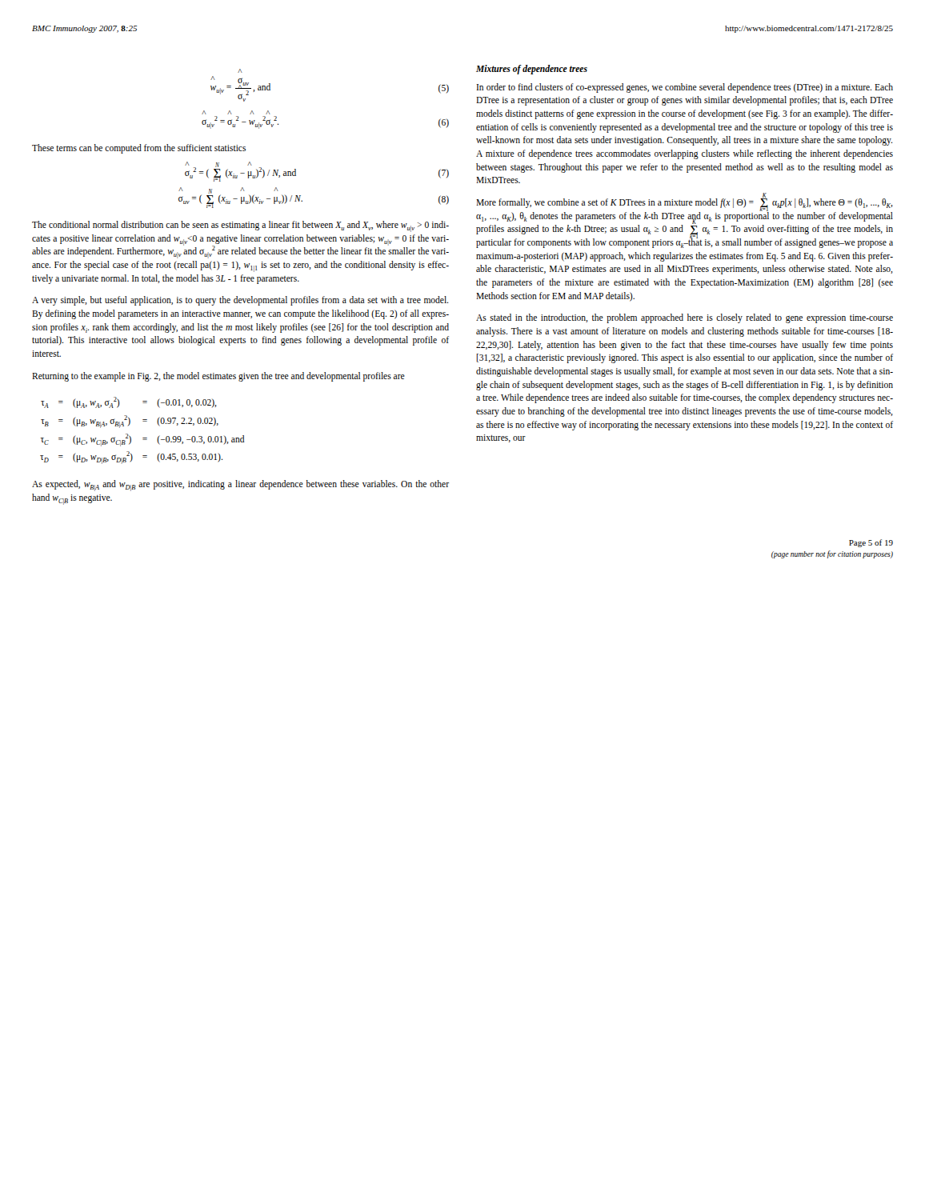BMC Immunology 2007, 8:25
http://www.biomedcentral.com/1471-2172/8/25
wu|v = σuv σv2, and
(5)
σu|v2 = σu2 − wu|v2σv2.
(6)
These terms can be computed from the sufficient statistics
σu2 = (ΣNi=1(xiu − μu)2) / N, and
(7)
σuv = (ΣNi=1(xiu − μu)(xiv − μv)) / N.
(8)
The conditional normal distribution can be seen as estimating a linear fit between Xu and Xv, where wu|v > 0 indicates a positive linear correlation and wu|v<0 a negative linear correlation between variables; wu|v = 0 if the variables are independent. Furthermore, wu|v and σu|v2 are related because the better the linear fit the smaller the variance. For the special case of the root (recall pa(1) = 1), w1|1 is set to zero, and the conditional density is effectively a univariate normal. In total, the model has 3L - 1 free parameters.
A very simple, but useful application, is to query the developmental profiles from a data set with a tree model. By defining the model parameters in an interactive manner, we can compute the likelihood (Eq. 2) of all expression profiles xi. rank them accordingly, and list the m most likely profiles (see [26] for the tool description and tutorial). This interactive tool allows biological experts to find genes following a developmental profile of interest.
Returning to the example in Fig. 2, the model estimates given the tree and developmental profiles are
| τ A | = | (μ A , w A , σ A 2 ) | = | (−0.01, 0, 0.02), |
| τ B | = | (μ B , w B / A , σ B / A 2 ) | = | (0.97, 2.2, 0.02), |
| τ C | = | (μ C , w C / B , σ C / B 2 ) | = | (−0.99, −0.3, 0.01), and |
| τ D | = | (μ D , w D / B , σ D / B 2 ) | = | (0.45, 0.53, 0.01). |
As expected, wB|A and wD|B are positive, indicating a linear dependence between these variables. On the other hand wC|B is negative.
Mixtures of dependence trees
In order to find clusters of co-expressed genes, we combine several dependence trees (DTree) in a mixture. Each DTree is a representation of a cluster or group of genes with similar developmental profiles; that is, each DTree models distinct patterns of gene expression in the course of development (see Fig. 3 for an example). The differentiation of cells is conveniently represented as a developmental tree and the structure or topology of this tree is well-known for most data sets under investigation. Consequently, all trees in a mixture share the same topology. A mixture of dependence trees accommodates overlapping clusters while reflecting the inherent dependencies between stages. Throughout this paper we refer to the presented method as well as to the resulting model as MixDTrees.
More formally, we combine a set of K DTrees in a mixture model f(x | Θ) = ΣKk=1αkp[x | θk], where Θ = (θ1, ..., θK, α1, ..., αK), θk denotes the parameters of the k-th DTree and αk is proportional to the number of developmental profiles assigned to the k-th Dtree; as usual αk ≥ 0 and ΣKk=1αk = 1. To avoid over-fitting of the tree models, in particular for components with low component priors αk–that is, a small number of assigned genes–we propose a maximum-a-posteriori (MAP) approach, which regularizes the estimates from Eq. 5 and Eq. 6. Given this preferable characteristic, MAP estimates are used in all MixDTrees experiments, unless otherwise stated. Note also, the parameters of the mixture are estimated with the Expectation-Maximization (EM) algorithm [28] (see Methods section for EM and MAP details).
As stated in the introduction, the problem approached here is closely related to gene expression time-course analysis. There is a vast amount of literature on models and clustering methods suitable for time-courses [18-22,29,30]. Lately, attention has been given to the fact that these time-courses have usually few time points [31,32], a characteristic previously ignored. This aspect is also essential to our application, since the number of distinguishable developmental stages is usually small, for example at most seven in our data sets. Note that a single chain of subsequent development stages, such as the stages of B-cell differentiation in Fig. 1, is by definition a tree. While dependence trees are indeed also suitable for time-courses, the complex dependency structures necessary due to branching of the developmental tree into distinct lineages prevents the use of time-course models, as there is no effective way of incorporating the necessary extensions into these models [19,22]. In the context of mixtures, our
Page 5 of 19
(page number not for citation purposes)